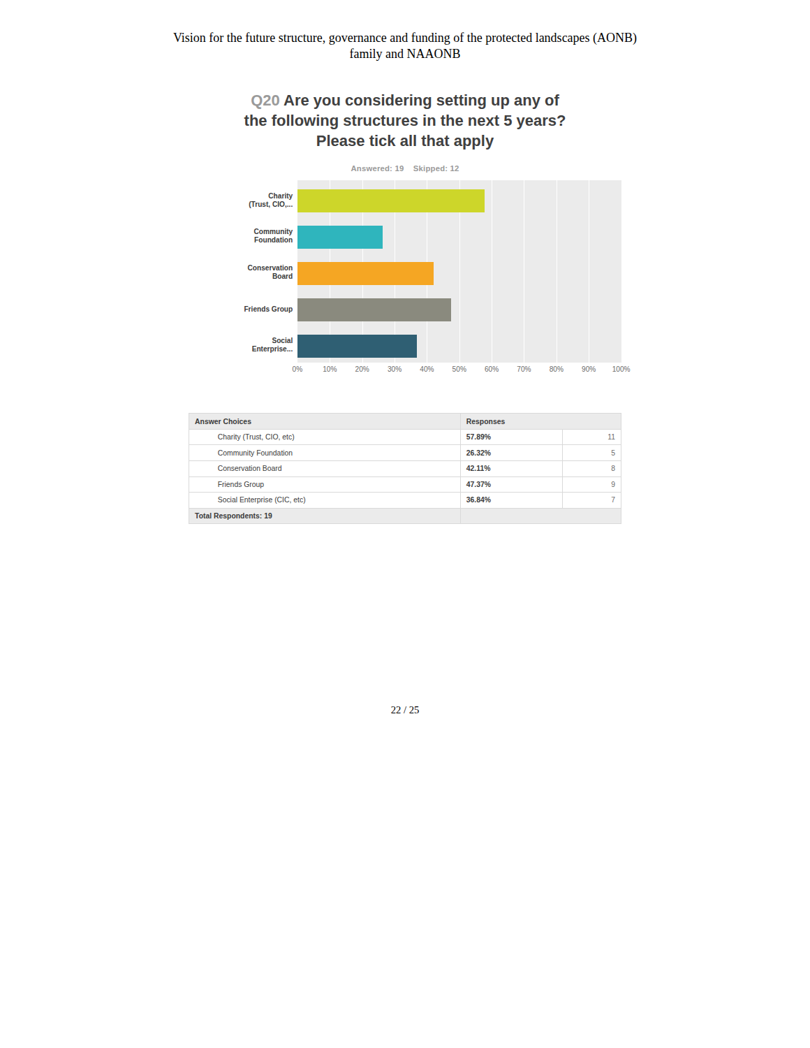Vision for the future structure, governance and funding of the protected landscapes (AONB) family and NAAONB
Q20 Are you considering setting up any of
the following structures in the next 5 years?
Please tick all that apply
Answered: 19 Skipped: 12
Charity
(Trust, CIO,...
Community
Foundation
Conservation
Board
Friends Group
Social
Enterprise...
0%
10%
20%
30%
40%
50%
60%
70%
80%
90%
100%
| Answer Choices | Responses |
| --- | --- |
| Charity (Trust, CIO, etc) | 57.89% | 11 |
| Community Foundation | 26.32% | 5 |
| Conservation Board | 42.11% | 8 |
| Friends Group | 47.37% | 9 |
| Social Enterprise (CIC, etc) | 36.84% | 7 |
| Total Respondents: 19 | |
22 / 25